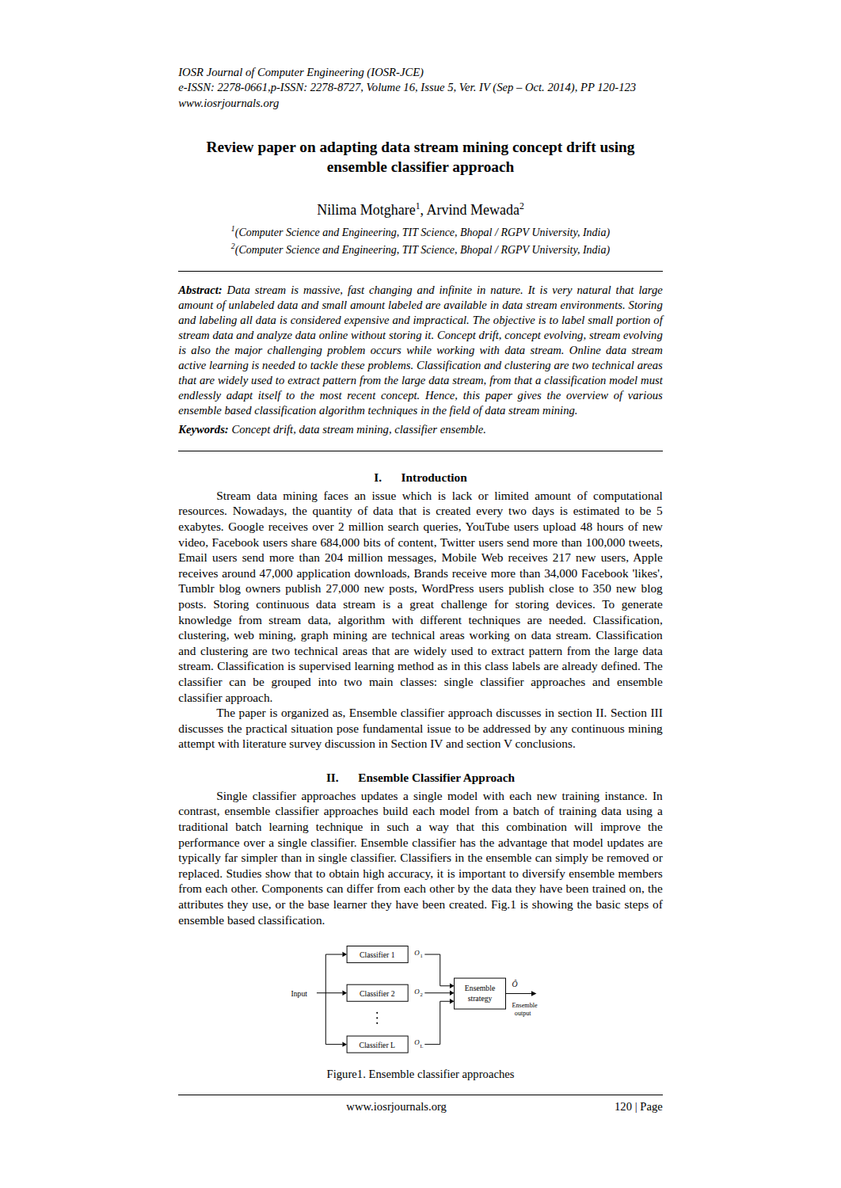IOSR Journal of Computer Engineering (IOSR-JCE)
e-ISSN: 2278-0661,p-ISSN: 2278-8727, Volume 16, Issue 5, Ver. IV (Sep – Oct. 2014), PP 120-123
www.iosrjournals.org
Review paper on adapting data stream mining concept drift using ensemble classifier approach
Nilima Motghare1, Arvind Mewada2
1(Computer Science and Engineering, TIT Science, Bhopal / RGPV University, India)
2(Computer Science and Engineering, TIT Science, Bhopal / RGPV University, India)
Abstract: Data stream is massive, fast changing and infinite in nature. It is very natural that large amount of unlabeled data and small amount labeled are available in data stream environments. Storing and labeling all data is considered expensive and impractical. The objective is to label small portion of stream data and analyze data online without storing it. Concept drift, concept evolving, stream evolving is also the major challenging problem occurs while working with data stream. Online data stream active learning is needed to tackle these problems. Classification and clustering are two technical areas that are widely used to extract pattern from the large data stream, from that a classification model must endlessly adapt itself to the most recent concept. Hence, this paper gives the overview of various ensemble based classification algorithm techniques in the field of data stream mining.
Keywords: Concept drift, data stream mining, classifier ensemble.
I. Introduction
Stream data mining faces an issue which is lack or limited amount of computational resources. Nowadays, the quantity of data that is created every two days is estimated to be 5 exabytes. Google receives over 2 million search queries, YouTube users upload 48 hours of new video, Facebook users share 684,000 bits of content, Twitter users send more than 100,000 tweets, Email users send more than 204 million messages, Mobile Web receives 217 new users, Apple receives around 47,000 application downloads, Brands receive more than 34,000 Facebook 'likes', Tumblr blog owners publish 27,000 new posts, WordPress users publish close to 350 new blog posts. Storing continuous data stream is a great challenge for storing devices. To generate knowledge from stream data, algorithm with different techniques are needed. Classification, clustering, web mining, graph mining are technical areas working on data stream. Classification and clustering are two technical areas that are widely used to extract pattern from the large data stream. Classification is supervised learning method as in this class labels are already defined. The classifier can be grouped into two main classes: single classifier approaches and ensemble classifier approach.
The paper is organized as, Ensemble classifier approach discusses in section II. Section III discusses the practical situation pose fundamental issue to be addressed by any continuous mining attempt with literature survey discussion in Section IV and section V conclusions.
II. Ensemble Classifier Approach
Single classifier approaches updates a single model with each new training instance. In contrast, ensemble classifier approaches build each model from a batch of training data using a traditional batch learning technique in such a way that this combination will improve the performance over a single classifier. Ensemble classifier has the advantage that model updates are typically far simpler than in single classifier. Classifiers in the ensemble can simply be removed or replaced. Studies show that to obtain high accuracy, it is important to diversify ensemble members from each other. Components can differ from each other by the data they have been trained on, the attributes they use, or the base learner they have been created. Fig.1 is showing the basic steps of ensemble based classification.
Classifier 1 O 1 Classifier 2 O 2 Classifier L O L Input Ensemble strategy Ô Ensemble output
Figure1. Ensemble classifier approaches
www.iosrjournals.org 120 | Page